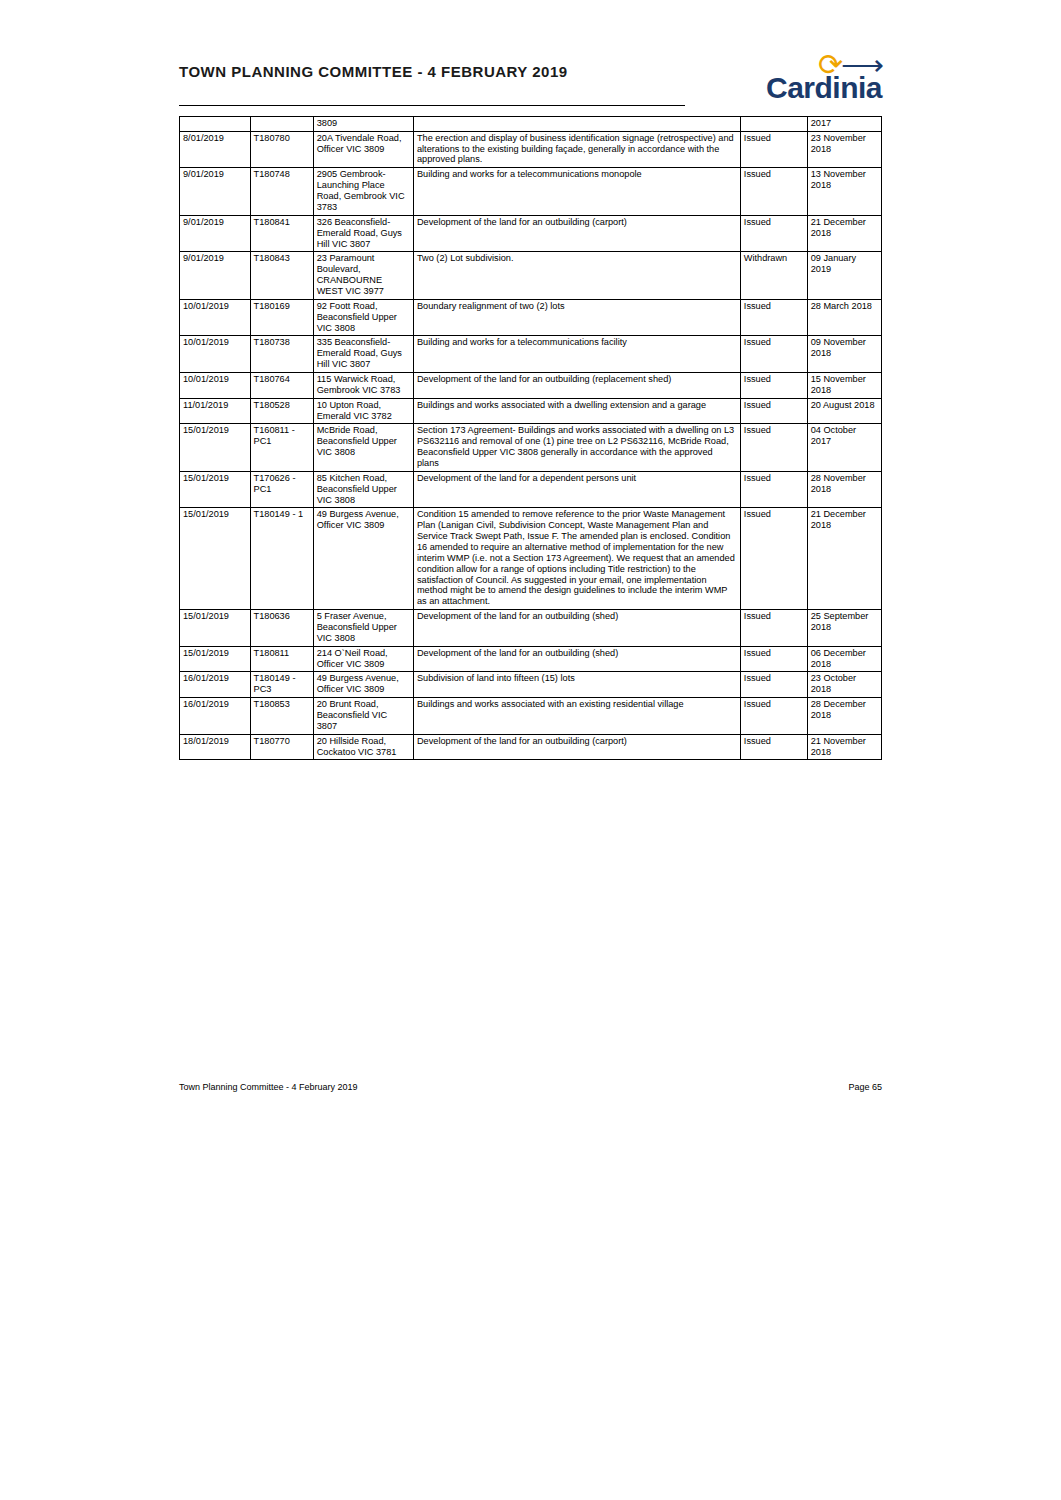TOWN PLANNING COMMITTEE - 4 FEBRUARY 2019
⟳⟶
Cardinia
| | | 3809 | | | 2017 |
| 8/01/2019 | T180780 | 20A Tivendale Road, Officer VIC 3809 | The erection and display of business identification signage (retrospective) and alterations to the existing building façade, generally in accordance with the approved plans. | Issued | 23 November 2018 |
| 9/01/2019 | T180748 | 2905 Gembrook-Launching Place Road, Gembrook VIC 3783 | Building and works for a telecommunications monopole | Issued | 13 November 2018 |
| 9/01/2019 | T180841 | 326 Beaconsfield-Emerald Road, Guys Hill VIC 3807 | Development of the land for an outbuilding (carport) | Issued | 21 December 2018 |
| 9/01/2019 | T180843 | 23 Paramount Boulevard, CRANBOURNE WEST VIC 3977 | Two (2) Lot subdivision. | Withdrawn | 09 January 2019 |
| 10/01/2019 | T180169 | 92 Foott Road, Beaconsfield Upper VIC 3808 | Boundary realignment of two (2) lots | Issued | 28 March 2018 |
| 10/01/2019 | T180738 | 335 Beaconsfield-Emerald Road, Guys Hill VIC 3807 | Building and works for a telecommunications facility | Issued | 09 November 2018 |
| 10/01/2019 | T180764 | 115 Warwick Road, Gembrook VIC 3783 | Development of the land for an outbuilding (replacement shed) | Issued | 15 November 2018 |
| 11/01/2019 | T180528 | 10 Upton Road, Emerald VIC 3782 | Buildings and works associated with a dwelling extension and a garage | Issued | 20 August 2018 |
| 15/01/2019 | T160811 - PC1 | McBride Road, Beaconsfield Upper VIC 3808 | Section 173 Agreement- Buildings and works associated with a dwelling on L3 PS632116 and removal of one (1) pine tree on L2 PS632116, McBride Road, Beaconsfield Upper VIC 3808 generally in accordance with the approved plans | Issued | 04 October 2017 |
| 15/01/2019 | T170626 - PC1 | 85 Kitchen Road, Beaconsfield Upper VIC 3808 | Development of the land for a dependent persons unit | Issued | 28 November 2018 |
| 15/01/2019 | T180149 - 1 | 49 Burgess Avenue, Officer VIC 3809 | Condition 15 amended to remove reference to the prior Waste Management Plan (Lanigan Civil, Subdivision Concept, Waste Management Plan and Service Track Swept Path, Issue F. The amended plan is enclosed. Condition 16 amended to require an alternative method of implementation for the new interim WMP (i.e. not a Section 173 Agreement). We request that an amended condition allow for a range of options including Title restriction) to the satisfaction of Council. As suggested in your email, one implementation method might be to amend the design guidelines to include the interim WMP as an attachment. | Issued | 21 December 2018 |
| 15/01/2019 | T180636 | 5 Fraser Avenue, Beaconsfield Upper VIC 3808 | Development of the land for an outbuilding (shed) | Issued | 25 September 2018 |
| 15/01/2019 | T180811 | 214 O`Neil Road, Officer VIC 3809 | Development of the land for an outbuilding (shed) | Issued | 06 December 2018 |
| 16/01/2019 | T180149 - PC3 | 49 Burgess Avenue, Officer VIC 3809 | Subdivision of land into fifteen (15) lots | Issued | 23 October 2018 |
| 16/01/2019 | T180853 | 20 Brunt Road, Beaconsfield VIC 3807 | Buildings and works associated with an existing residential village | Issued | 28 December 2018 |
| 18/01/2019 | T180770 | 20 Hillside Road, Cockatoo VIC 3781 | Development of the land for an outbuilding (carport) | Issued | 21 November 2018 |
Town Planning Committee - 4 February 2019 Page 65